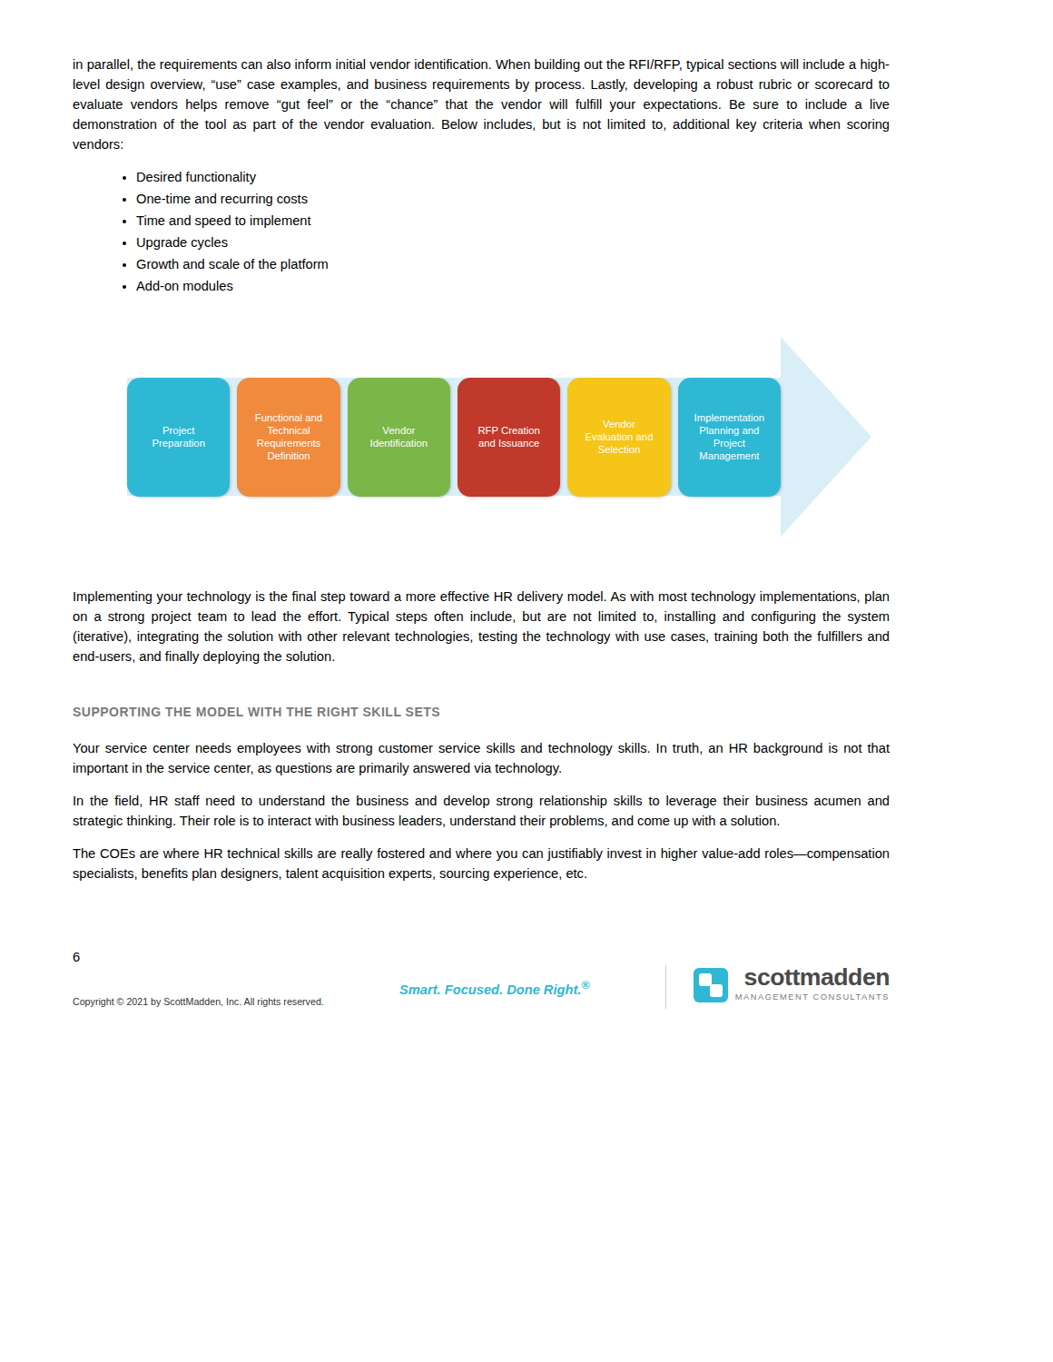in parallel, the requirements can also inform initial vendor identification. When building out the RFI/RFP, typical sections will include a high-level design overview, “use” case examples, and business requirements by process. Lastly, developing a robust rubric or scorecard to evaluate vendors helps remove “gut feel” or the “chance” that the vendor will fulfill your expectations. Be sure to include a live demonstration of the tool as part of the vendor evaluation. Below includes, but is not limited to, additional key criteria when scoring vendors:
Desired functionality
One-time and recurring costs
Time and speed to implement
Upgrade cycles
Growth and scale of the platform
Add-on modules
Project
Preparation
Functional and Technical Requirements Definition
Vendor
Identification
RFP Creation
and Issuance
Vendor
Evaluation and
Selection
Implementation Planning and Project Management
Implementing your technology is the final step toward a more effective HR delivery model. As with most technology implementations, plan on a strong project team to lead the effort. Typical steps often include, but are not limited to, installing and configuring the system (iterative), integrating the solution with other relevant technologies, testing the technology with use cases, training both the fulfillers and end-users, and finally deploying the solution.
Supporting the Model with the Right Skill Sets
Your service center needs employees with strong customer service skills and technology skills. In truth, an HR background is not that important in the service center, as questions are primarily answered via technology.
In the field, HR staff need to understand the business and develop strong relationship skills to leverage their business acumen and strategic thinking. Their role is to interact with business leaders, understand their problems, and come up with a solution.
The COEs are where HR technical skills are really fostered and where you can justifiably invest in higher value-add roles—compensation specialists, benefits plan designers, talent acquisition experts, sourcing experience, etc.
6
Copyright © 2021 by ScottMadden, Inc. All rights reserved.
Smart. Focused. Done Right.®
scottmadden
MANAGEMENT CONSULTANTS